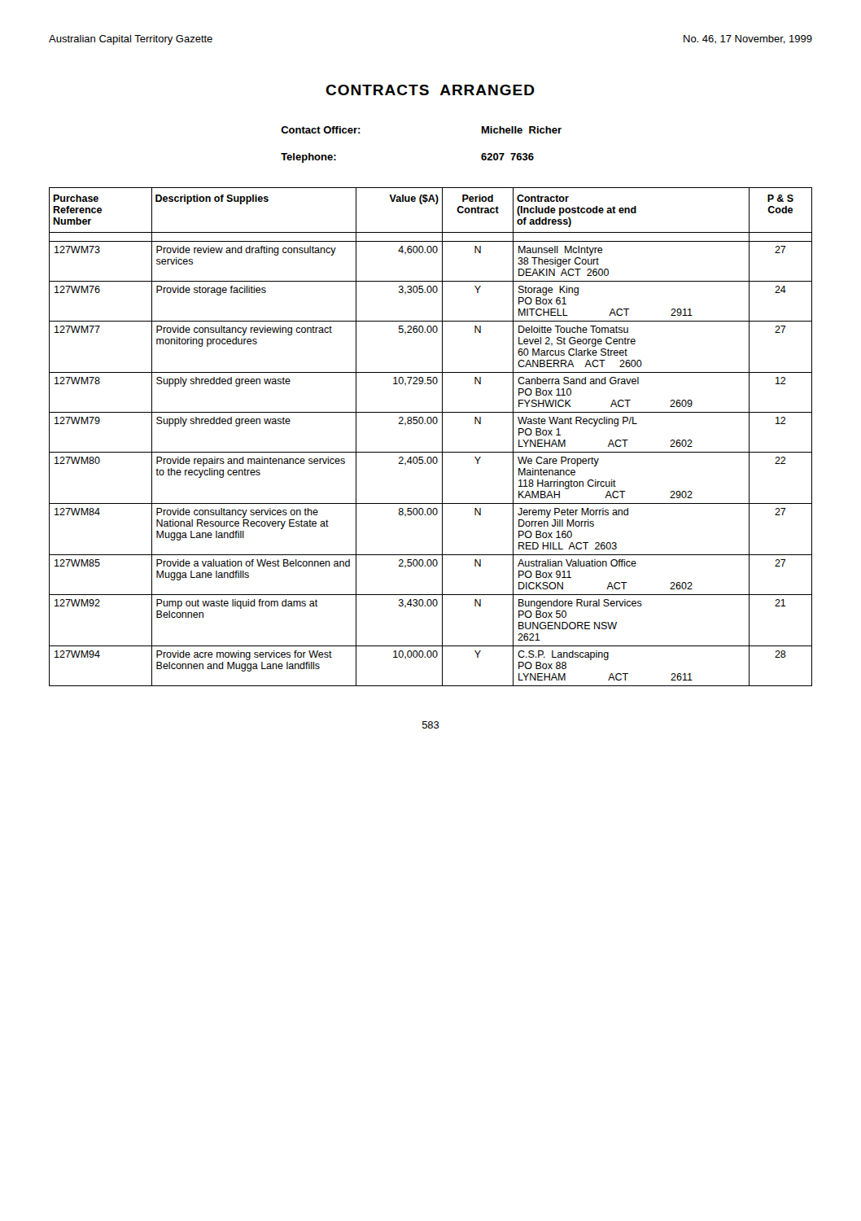Australian Capital Territory Gazette
No. 46, 17 November, 1999
CONTRACTS ARRANGED
Contact Officer:
Michelle Richer
Telephone:
6207 7636
| Purchase Reference Number | Description of Supplies | Value ($A) | Period Contract | Contractor (Include postcode at end of address) | P & S Code |
| --- | --- | --- | --- | --- | --- |
| 127WM73 | Provide review and drafting consultancy services | 4,600.00 | N | Maunsell McIntyre 38 Thesiger Court DEAKIN ACT 2600 | 27 |
| 127WM76 | Provide storage facilities | 3,305.00 | Y | Storage King PO Box 61 MITCHELL ACT 2911 | 24 |
| 127WM77 | Provide consultancy reviewing contract monitoring procedures | 5,260.00 | N | Deloitte Touche Tomatsu Level 2, St George Centre 60 Marcus Clarke Street CANBERRA ACT 2600 | 27 |
| 127WM78 | Supply shredded green waste | 10,729.50 | N | Canberra Sand and Gravel PO Box 110 FYSHWICK ACT 2609 | 12 |
| 127WM79 | Supply shredded green waste | 2,850.00 | N | Waste Want Recycling P/L PO Box 1 LYNEHAM ACT 2602 | 12 |
| 127WM80 | Provide repairs and maintenance services to the recycling centres | 2,405.00 | Y | We Care Property Maintenance 118 Harrington Circuit KAMBAH ACT 2902 | 22 |
| 127WM84 | Provide consultancy services on the National Resource Recovery Estate at Mugga Lane landfill | 8,500.00 | N | Jeremy Peter Morris and Dorren Jill Morris PO Box 160 RED HILL ACT 2603 | 27 |
| 127WM85 | Provide a valuation of West Belconnen and Mugga Lane landfills | 2,500.00 | N | Australian Valuation Office PO Box 911 DICKSON ACT 2602 | 27 |
| 127WM92 | Pump out waste liquid from dams at Belconnen | 3,430.00 | N | Bungendore Rural Services PO Box 50 BUNGENDORE NSW 2621 | 21 |
| 127WM94 | Provide acre mowing services for West Belconnen and Mugga Lane landfills | 10,000.00 | Y | C.S.P. Landscaping PO Box 88 LYNEHAM ACT 2611 | 28 |
583